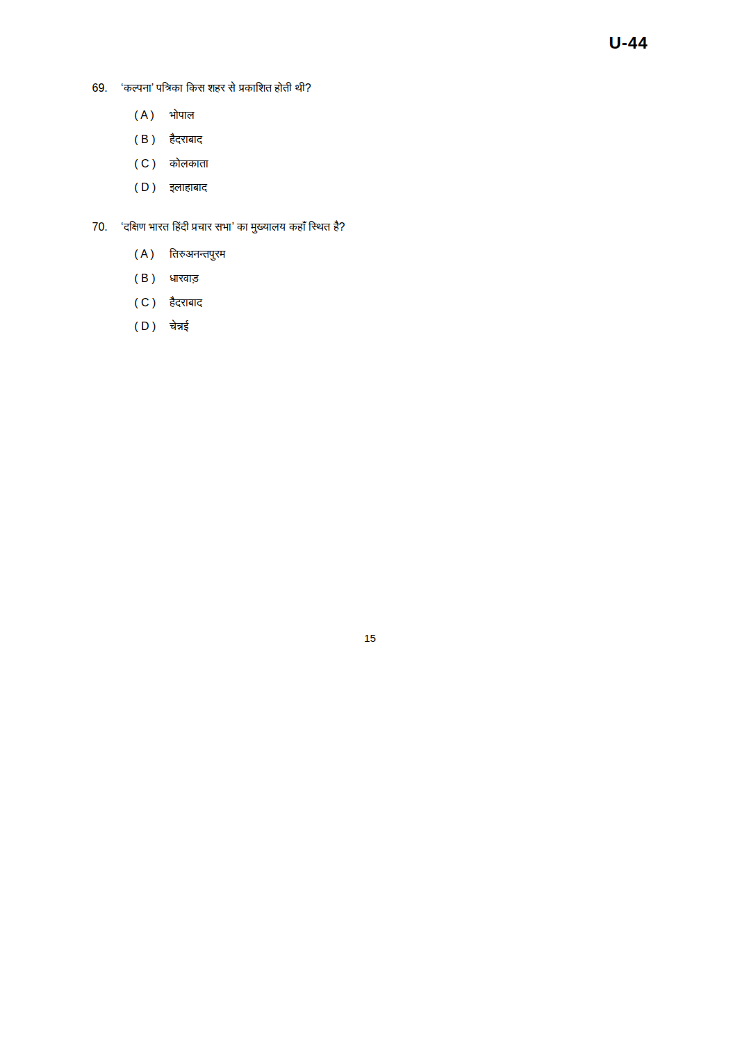U-44
‘कल्पना’ पत्रिका किस शहर से प्रकाशित होती थी?
भोपाल
हैदराबाद
कोलकाता
इलाहाबाद
‘दक्षिण भारत हिंदी प्रचार सभा’ का मुख्यालय कहाँ स्थित है?
तिरुअनन्तपुरम
धारवाड़
हैदराबाद
चेन्नई
15